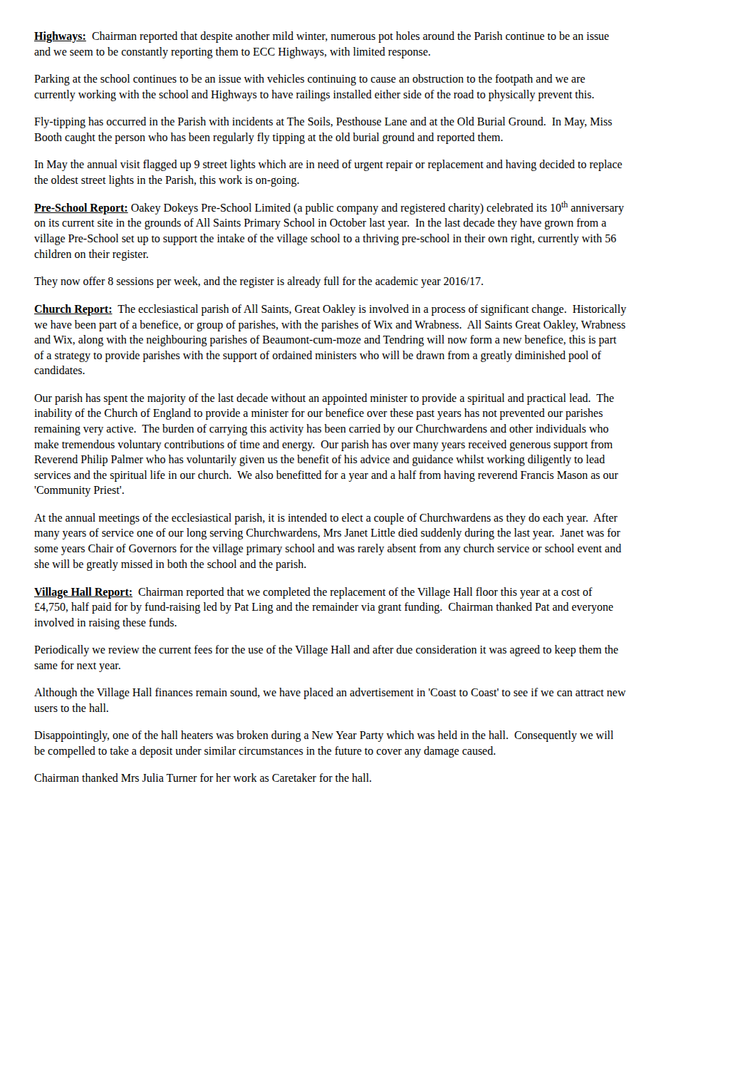Highways: Chairman reported that despite another mild winter, numerous pot holes around the Parish continue to be an issue and we seem to be constantly reporting them to ECC Highways, with limited response.
Parking at the school continues to be an issue with vehicles continuing to cause an obstruction to the footpath and we are currently working with the school and Highways to have railings installed either side of the road to physically prevent this.
Fly-tipping has occurred in the Parish with incidents at The Soils, Pesthouse Lane and at the Old Burial Ground. In May, Miss Booth caught the person who has been regularly fly tipping at the old burial ground and reported them.
In May the annual visit flagged up 9 street lights which are in need of urgent repair or replacement and having decided to replace the oldest street lights in the Parish, this work is on-going.
Pre-School Report: Oakey Dokeys Pre-School Limited (a public company and registered charity) celebrated its 10th anniversary on its current site in the grounds of All Saints Primary School in October last year. In the last decade they have grown from a village Pre-School set up to support the intake of the village school to a thriving pre-school in their own right, currently with 56 children on their register.
They now offer 8 sessions per week, and the register is already full for the academic year 2016/17.
Church Report: The ecclesiastical parish of All Saints, Great Oakley is involved in a process of significant change. Historically we have been part of a benefice, or group of parishes, with the parishes of Wix and Wrabness. All Saints Great Oakley, Wrabness and Wix, along with the neighbouring parishes of Beaumont-cum-moze and Tendring will now form a new benefice, this is part of a strategy to provide parishes with the support of ordained ministers who will be drawn from a greatly diminished pool of candidates.
Our parish has spent the majority of the last decade without an appointed minister to provide a spiritual and practical lead. The inability of the Church of England to provide a minister for our benefice over these past years has not prevented our parishes remaining very active. The burden of carrying this activity has been carried by our Churchwardens and other individuals who make tremendous voluntary contributions of time and energy. Our parish has over many years received generous support from Reverend Philip Palmer who has voluntarily given us the benefit of his advice and guidance whilst working diligently to lead services and the spiritual life in our church. We also benefitted for a year and a half from having reverend Francis Mason as our 'Community Priest'.
At the annual meetings of the ecclesiastical parish, it is intended to elect a couple of Churchwardens as they do each year. After many years of service one of our long serving Churchwardens, Mrs Janet Little died suddenly during the last year. Janet was for some years Chair of Governors for the village primary school and was rarely absent from any church service or school event and she will be greatly missed in both the school and the parish.
Village Hall Report: Chairman reported that we completed the replacement of the Village Hall floor this year at a cost of £4,750, half paid for by fund-raising led by Pat Ling and the remainder via grant funding. Chairman thanked Pat and everyone involved in raising these funds.
Periodically we review the current fees for the use of the Village Hall and after due consideration it was agreed to keep them the same for next year.
Although the Village Hall finances remain sound, we have placed an advertisement in 'Coast to Coast' to see if we can attract new users to the hall.
Disappointingly, one of the hall heaters was broken during a New Year Party which was held in the hall. Consequently we will be compelled to take a deposit under similar circumstances in the future to cover any damage caused.
Chairman thanked Mrs Julia Turner for her work as Caretaker for the hall.